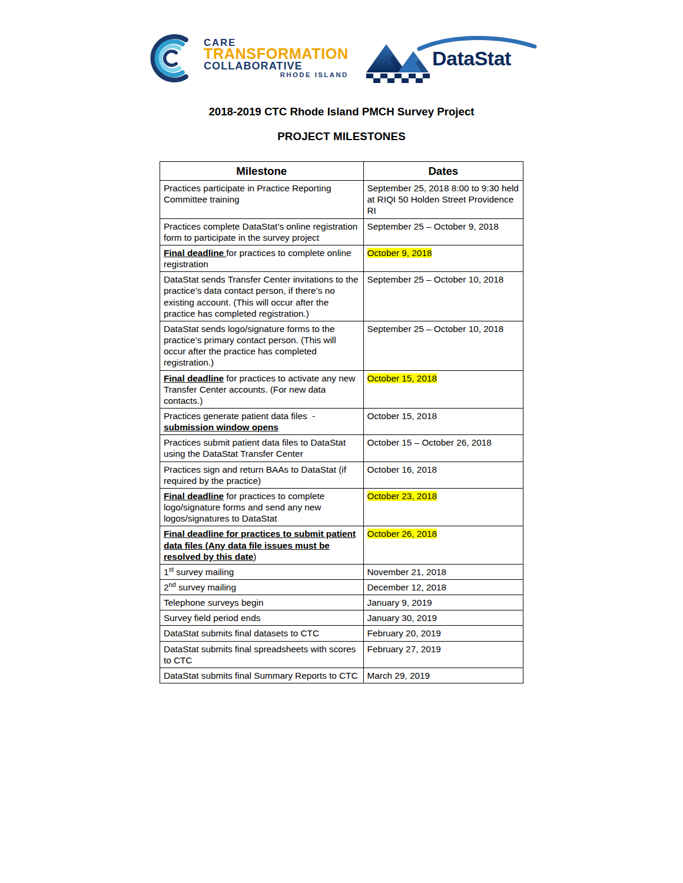CARE
TRANSFORMATION
COLLABORATIVE
RHODE ISLAND
DataStat
2018-2019 CTC Rhode Island PMCH Survey Project
PROJECT MILESTONES
| Milestone | Dates |
| --- | --- |
| Practices participate in Practice Reporting Committee training | September 25, 2018 8:00 to 9:30 held at RIQI 50 Holden Street Providence RI |
| Practices complete DataStat’s online registration form to participate in the survey project | September 25 – October 9, 2018 |
| Final deadline for practices to complete online registration | October 9, 2018 |
| DataStat sends Transfer Center invitations to the practice’s data contact person, if there’s no existing account. (This will occur after the practice has completed registration.) | September 25 – October 10, 2018 |
| DataStat sends logo/signature forms to the practice’s primary contact person. (This will occur after the practice has completed registration.) | September 25 – October 10, 2018 |
| Final deadline for practices to activate any new Transfer Center accounts. (For new data contacts.) | October 15, 2018 |
| Practices generate patient data files - submission window opens | October 15, 2018 |
| Practices submit patient data files to DataStat using the DataStat Transfer Center | October 15 – October 26, 2018 |
| Practices sign and return BAAs to DataStat (if required by the practice) | October 16, 2018 |
| Final deadline for practices to complete logo/signature forms and send any new logos/signatures to DataStat | October 23, 2018 |
| Final deadline for practices to submit patient data files (Any data file issues must be resolved by this date ) | October 26, 2018 |
| 1 st survey mailing | November 21, 2018 |
| 2 nd survey mailing | December 12, 2018 |
| Telephone surveys begin | January 9, 2019 |
| Survey field period ends | January 30, 2019 |
| DataStat submits final datasets to CTC | February 20, 2019 |
| DataStat submits final spreadsheets with scores to CTC | February 27, 2019 |
| DataStat submits final Summary Reports to CTC | March 29, 2019 |